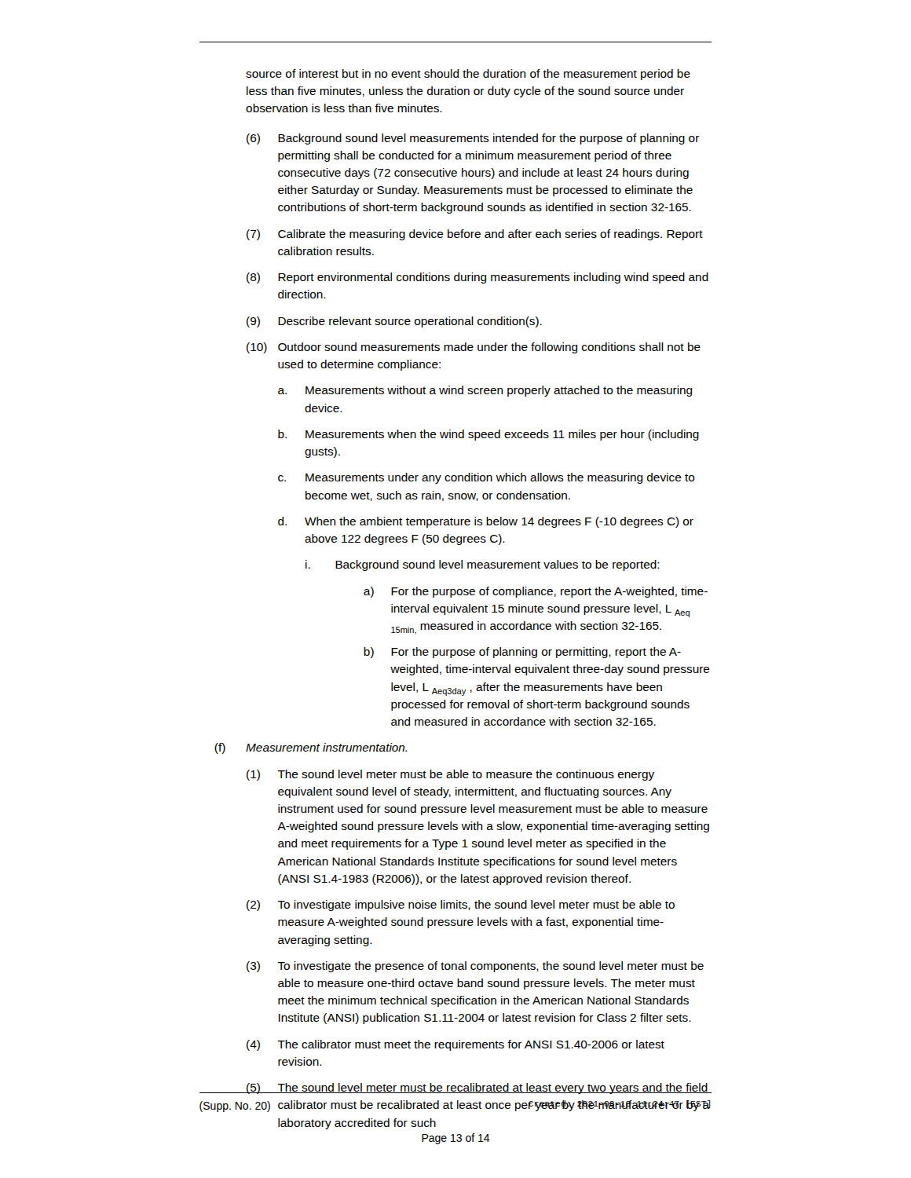source of interest but in no event should the duration of the measurement period be less than five minutes, unless the duration or duty cycle of the sound source under observation is less than five minutes.
(6)
Background sound level measurements intended for the purpose of planning or permitting shall be conducted for a minimum measurement period of three consecutive days (72 consecutive hours) and include at least 24 hours during either Saturday or Sunday. Measurements must be processed to eliminate the contributions of short-term background sounds as identified in section 32-165.
(7)
Calibrate the measuring device before and after each series of readings. Report calibration results.
(8)
Report environmental conditions during measurements including wind speed and direction.
(9)
Describe relevant source operational condition(s).
(10)
Outdoor sound measurements made under the following conditions shall not be used to determine compliance:
a.
Measurements without a wind screen properly attached to the measuring device.
b.
Measurements when the wind speed exceeds 11 miles per hour (including gusts).
c.
Measurements under any condition which allows the measuring device to become wet, such as rain, snow, or condensation.
d.
When the ambient temperature is below 14 degrees F (-10 degrees C) or above 122 degrees F (50 degrees C).
i.
Background sound level measurement values to be reported:
a)
For the purpose of compliance, report the A-weighted, time-interval equivalent 15 minute sound pressure level, L Aeq 15min, measured in accordance with section 32-165.
b)
For the purpose of planning or permitting, report the A-weighted, time-interval equivalent three-day sound pressure level, L Aeq3day , after the measurements have been processed for removal of short-term background sounds and measured in accordance with section 32-165.
(f)
Measurement instrumentation.
(1)
The sound level meter must be able to measure the continuous energy equivalent sound level of steady, intermittent, and fluctuating sources. Any instrument used for sound pressure level measurement must be able to measure A-weighted sound pressure levels with a slow, exponential time-averaging setting and meet requirements for a Type 1 sound level meter as specified in the American National Standards Institute specifications for sound level meters (ANSI S1.4-1983 (R2006)), or the latest approved revision thereof.
(2)
To investigate impulsive noise limits, the sound level meter must be able to measure A-weighted sound pressure levels with a fast, exponential time-averaging setting.
(3)
To investigate the presence of tonal components, the sound level meter must be able to measure one-third octave band sound pressure levels. The meter must meet the minimum technical specification in the American National Standards Institute (ANSI) publication S1.11-2004 or latest revision for Class 2 filter sets.
(4)
The calibrator must meet the requirements for ANSI S1.40-2006 or latest revision.
(5)
The sound level meter must be recalibrated at least every two years and the field calibrator must be recalibrated at least once per year by the manufacturer or by a laboratory accredited for such
(Supp. No. 20)
Created: 2021-08-18 11:24:47 [EST]
Page 13 of 14